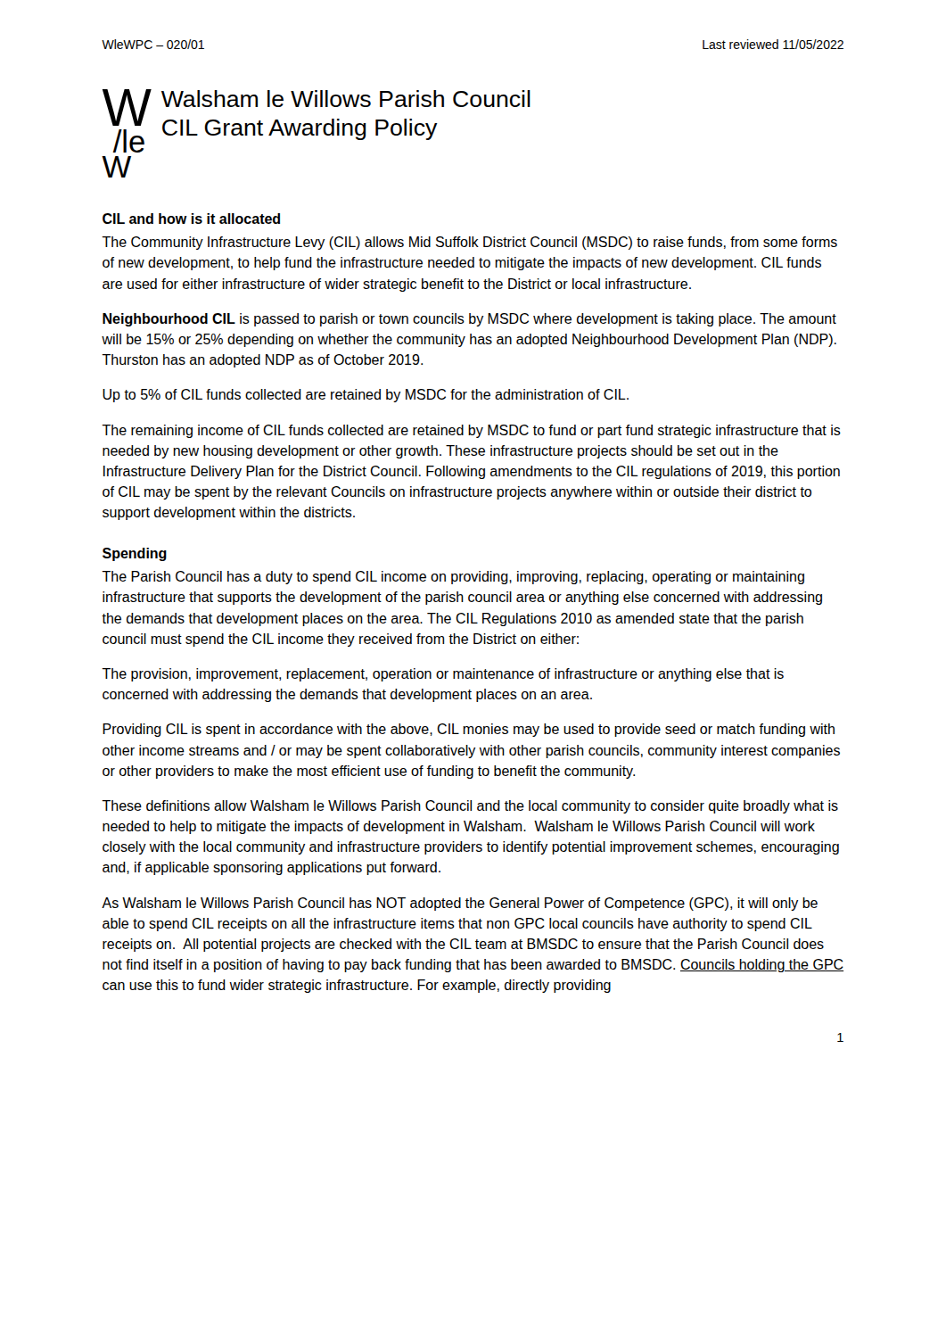WleWPC – 020/01 Last reviewed 11/05/2022
W
/le
W
Walsham le Willows Parish Council
CIL Grant Awarding Policy
CIL and how is it allocated
The Community Infrastructure Levy (CIL) allows Mid Suffolk District Council (MSDC) to raise funds, from some forms of new development, to help fund the infrastructure needed to mitigate the impacts of new development. CIL funds are used for either infrastructure of wider strategic benefit to the District or local infrastructure.
Neighbourhood CIL is passed to parish or town councils by MSDC where development is taking place. The amount will be 15% or 25% depending on whether the community has an adopted Neighbourhood Development Plan (NDP). Thurston has an adopted NDP as of October 2019.
Up to 5% of CIL funds collected are retained by MSDC for the administration of CIL.
The remaining income of CIL funds collected are retained by MSDC to fund or part fund strategic infrastructure that is needed by new housing development or other growth. These infrastructure projects should be set out in the Infrastructure Delivery Plan for the District Council. Following amendments to the CIL regulations of 2019, this portion of CIL may be spent by the relevant Councils on infrastructure projects anywhere within or outside their district to support development within the districts.
Spending
The Parish Council has a duty to spend CIL income on providing, improving, replacing, operating or maintaining infrastructure that supports the development of the parish council area or anything else concerned with addressing the demands that development places on the area. The CIL Regulations 2010 as amended state that the parish council must spend the CIL income they received from the District on either:
The provision, improvement, replacement, operation or maintenance of infrastructure or anything else that is concerned with addressing the demands that development places on an area.
Providing CIL is spent in accordance with the above, CIL monies may be used to provide seed or match funding with other income streams and / or may be spent collaboratively with other parish councils, community interest companies or other providers to make the most efficient use of funding to benefit the community.
These definitions allow Walsham le Willows Parish Council and the local community to consider quite broadly what is needed to help to mitigate the impacts of development in Walsham. Walsham le Willows Parish Council will work closely with the local community and infrastructure providers to identify potential improvement schemes, encouraging and, if applicable sponsoring applications put forward.
As Walsham le Willows Parish Council has NOT adopted the General Power of Competence (GPC), it will only be able to spend CIL receipts on all the infrastructure items that non GPC local councils have authority to spend CIL receipts on. All potential projects are checked with the CIL team at BMSDC to ensure that the Parish Council does not find itself in a position of having to pay back funding that has been awarded to BMSDC. Councils holding the GPC can use this to fund wider strategic infrastructure. For example, directly providing
1